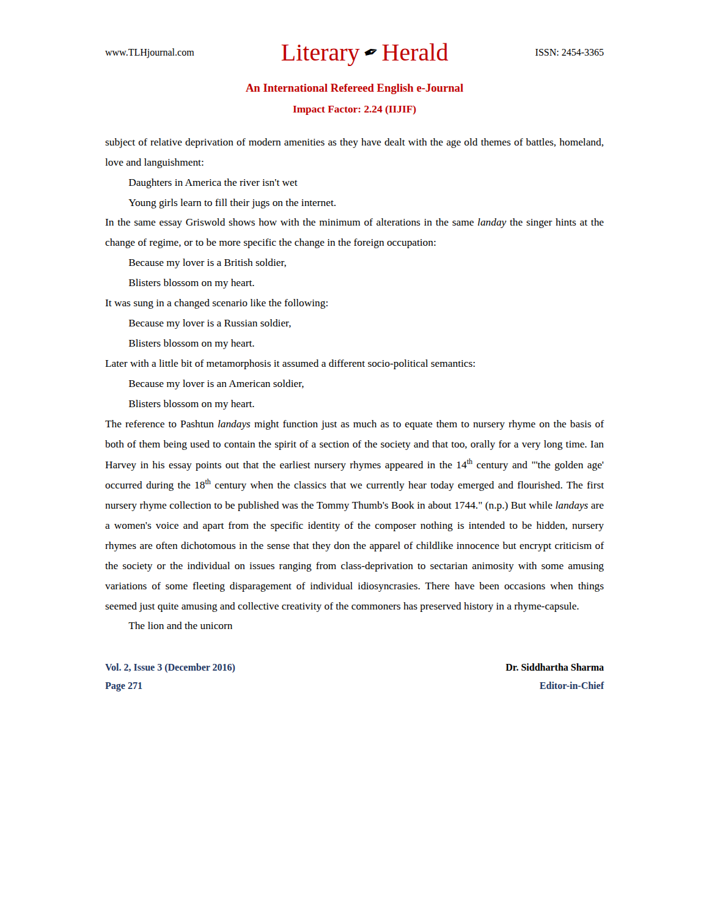www.TLHjournal.com Literary ✒ Herald ISSN: 2454-3365
An International Refereed English e-Journal
Impact Factor: 2.24 (IIJIF)
subject of relative deprivation of modern amenities as they have dealt with the age old themes of battles, homeland, love and languishment:
Daughters in America the river isn't wet
Young girls learn to fill their jugs on the internet.
In the same essay Griswold shows how with the minimum of alterations in the same landay the singer hints at the change of regime, or to be more specific the change in the foreign occupation:
Because my lover is a British soldier,
Blisters blossom on my heart.
It was sung in a changed scenario like the following:
Because my lover is a Russian soldier,
Blisters blossom on my heart.
Later with a little bit of metamorphosis it assumed a different socio-political semantics:
Because my lover is an American soldier,
Blisters blossom on my heart.
The reference to Pashtun landays might function just as much as to equate them to nursery rhyme on the basis of both of them being used to contain the spirit of a section of the society and that too, orally for a very long time. Ian Harvey in his essay points out that the earliest nursery rhymes appeared in the 14th century and "'the golden age' occurred during the 18th century when the classics that we currently hear today emerged and flourished. The first nursery rhyme collection to be published was the Tommy Thumb's Book in about 1744." (n.p.) But while landays are a women's voice and apart from the specific identity of the composer nothing is intended to be hidden, nursery rhymes are often dichotomous in the sense that they don the apparel of childlike innocence but encrypt criticism of the society or the individual on issues ranging from class-deprivation to sectarian animosity with some amusing variations of some fleeting disparagement of individual idiosyncrasies. There have been occasions when things seemed just quite amusing and collective creativity of the commoners has preserved history in a rhyme-capsule.
The lion and the unicorn
Vol. 2, Issue 3 (December 2016) Dr. Siddhartha Sharma
Page 271 Editor-in-Chief